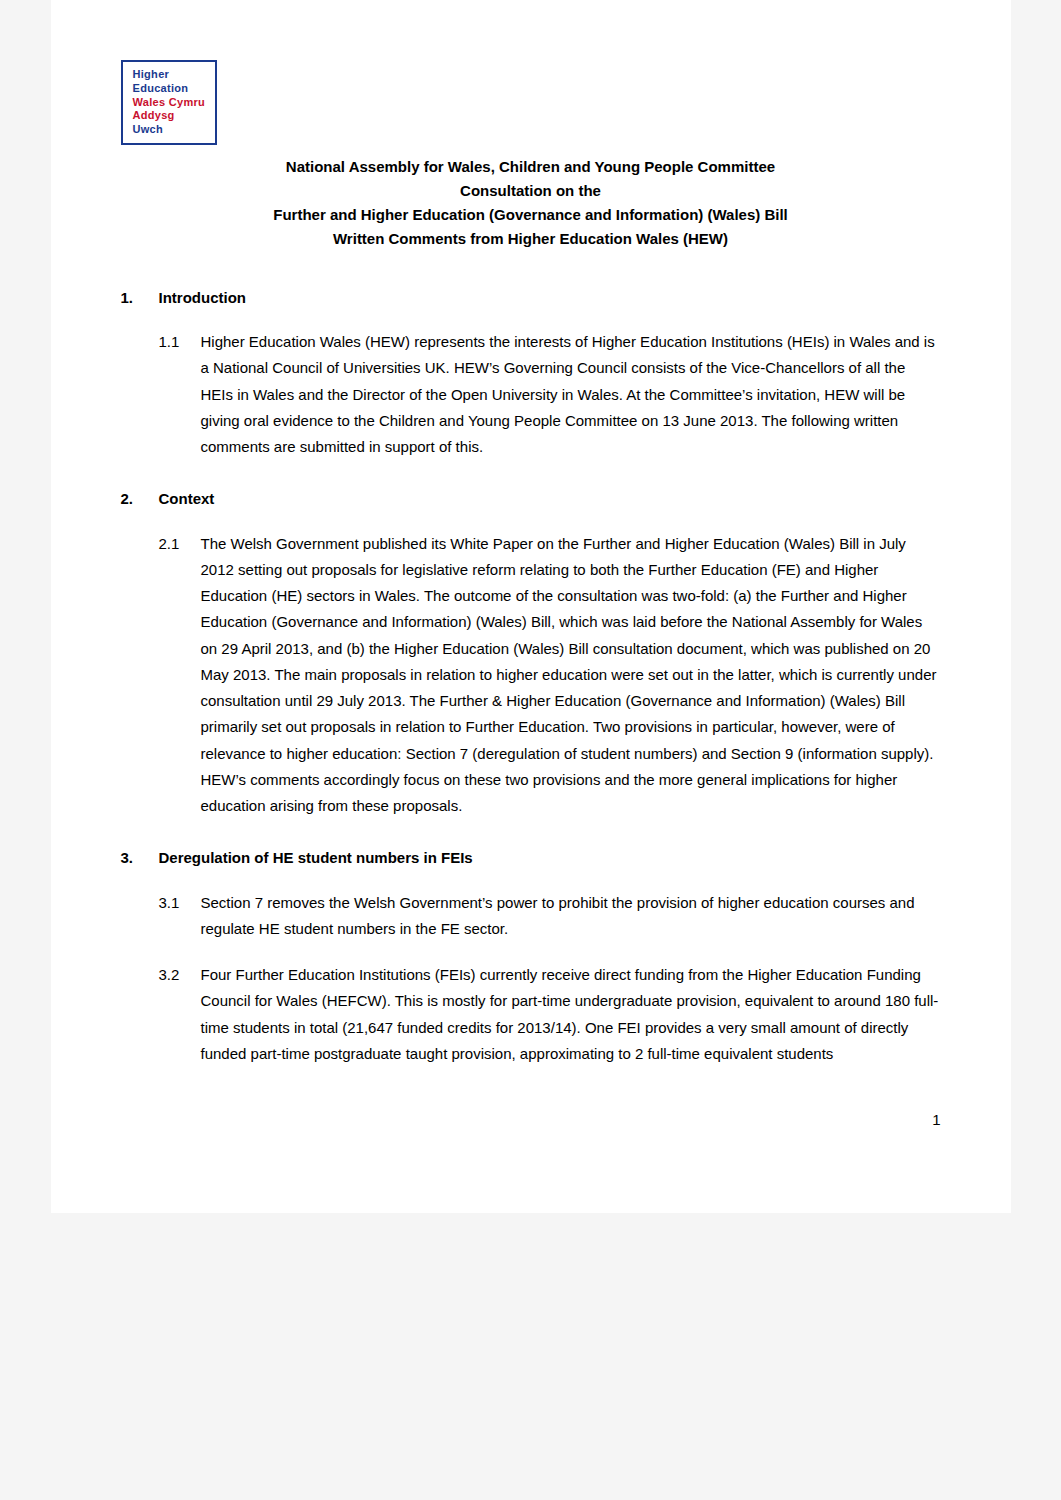Higher
Education
Wales Cymru
Addysg
Uwch
National Assembly for Wales, Children and Young People Committee
Consultation on the
Further and Higher Education (Governance and Information) (Wales) Bill
Written Comments from Higher Education Wales (HEW)
Introduction
Higher Education Wales (HEW) represents the interests of Higher Education Institutions (HEIs) in Wales and is a National Council of Universities UK. HEW’s Governing Council consists of the Vice-Chancellors of all the HEIs in Wales and the Director of the Open University in Wales. At the Committee’s invitation, HEW will be giving oral evidence to the Children and Young People Committee on 13 June 2013. The following written comments are submitted in support of this.
Context
The Welsh Government published its White Paper on the Further and Higher Education (Wales) Bill in July 2012 setting out proposals for legislative reform relating to both the Further Education (FE) and Higher Education (HE) sectors in Wales. The outcome of the consultation was two-fold: (a) the Further and Higher Education (Governance and Information) (Wales) Bill, which was laid before the National Assembly for Wales on 29 April 2013, and (b) the Higher Education (Wales) Bill consultation document, which was published on 20 May 2013. The main proposals in relation to higher education were set out in the latter, which is currently under consultation until 29 July 2013. The Further & Higher Education (Governance and Information) (Wales) Bill primarily set out proposals in relation to Further Education. Two provisions in particular, however, were of relevance to higher education: Section 7 (deregulation of student numbers) and Section 9 (information supply). HEW’s comments accordingly focus on these two provisions and the more general implications for higher education arising from these proposals.
Deregulation of HE student numbers in FEIs
Section 7 removes the Welsh Government’s power to prohibit the provision of higher education courses and regulate HE student numbers in the FE sector.
Four Further Education Institutions (FEIs) currently receive direct funding from the Higher Education Funding Council for Wales (HEFCW). This is mostly for part-time undergraduate provision, equivalent to around 180 full-time students in total (21,647 funded credits for 2013/14). One FEI provides a very small amount of directly funded part-time postgraduate taught provision, approximating to 2 full-time equivalent students
1